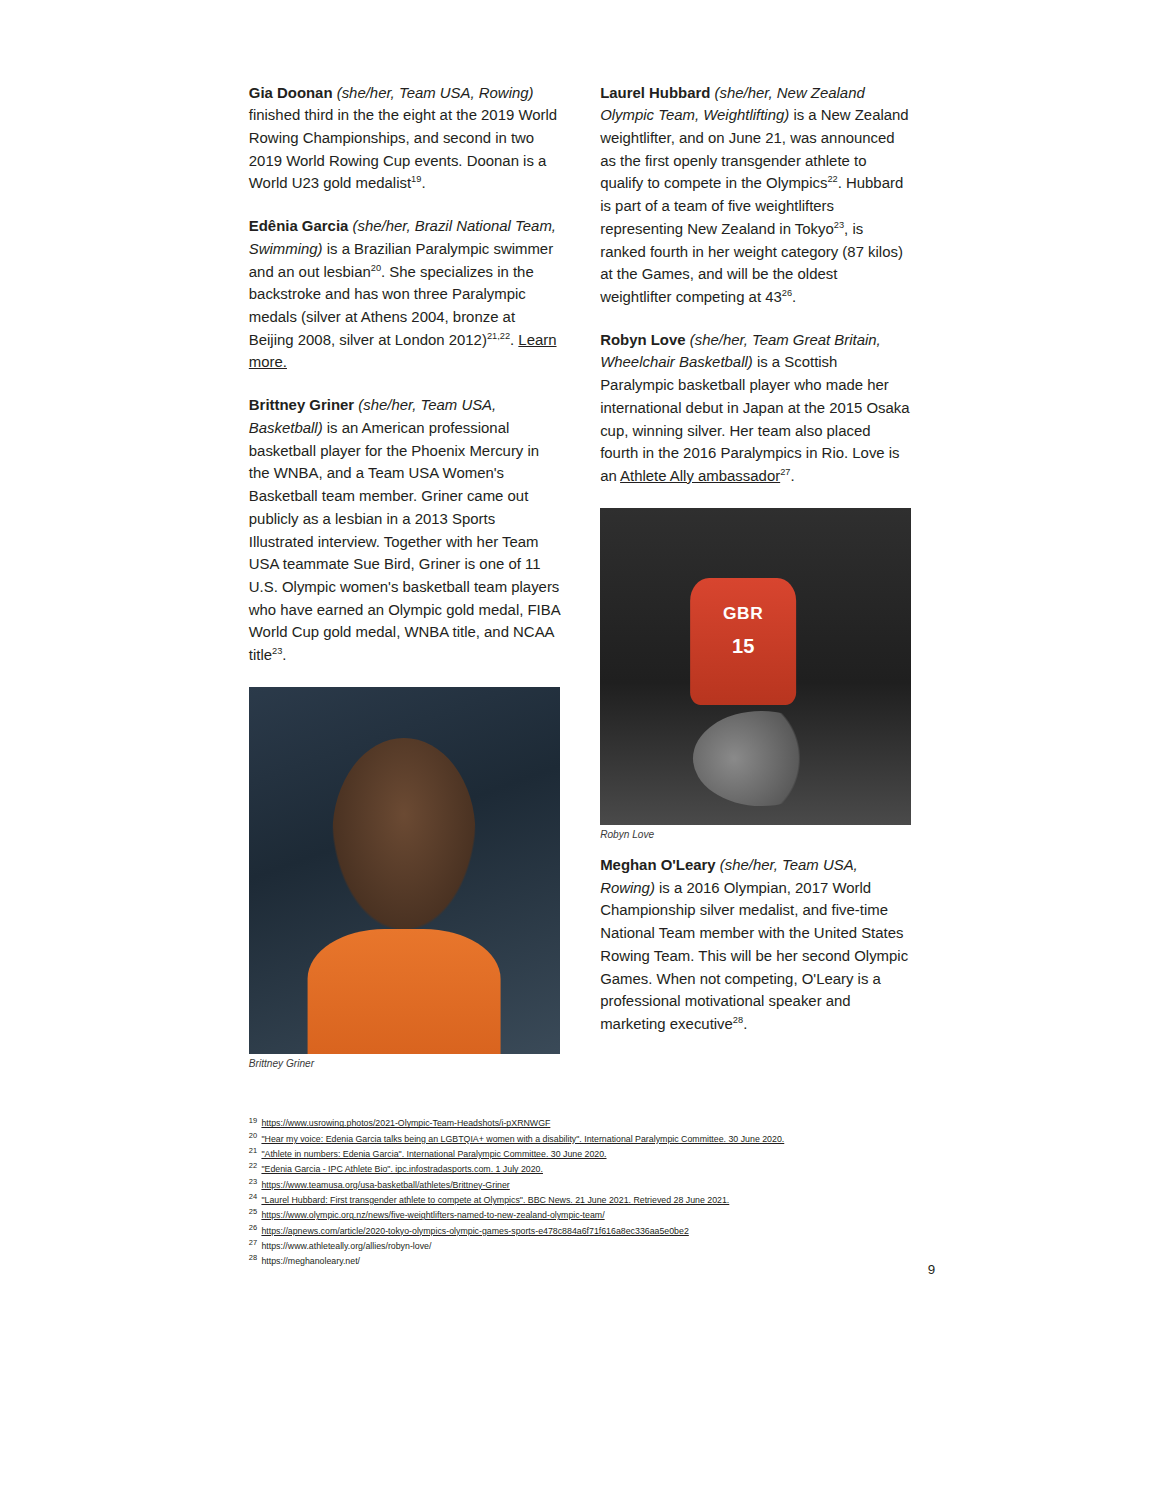Gia Doonan (she/her, Team USA, Rowing) finished third in the the eight at the 2019 World Rowing Championships, and second in two 2019 World Rowing Cup events. Doonan is a World U23 gold medalist19.
Edênia Garcia (she/her, Brazil National Team, Swimming) is a Brazilian Paralympic swimmer and an out lesbian20. She specializes in the backstroke and has won three Paralympic medals (silver at Athens 2004, bronze at Beijing 2008, silver at London 2012)21,22. Learn more.
Brittney Griner (she/her, Team USA, Basketball) is an American professional basketball player for the Phoenix Mercury in the WNBA, and a Team USA Women's Basketball team member. Griner came out publicly as a lesbian in a 2013 Sports Illustrated interview. Together with her Team USA teammate Sue Bird, Griner is one of 11 U.S. Olympic women's basketball team players who have earned an Olympic gold medal, FIBA World Cup gold medal, WNBA title, and NCAA title23.
Brittney Griner
Laurel Hubbard (she/her, New Zealand Olympic Team, Weightlifting) is a New Zealand weightlifter, and on June 21, was announced as the first openly transgender athlete to qualify to compete in the Olympics22. Hubbard is part of a team of five weightlifters representing New Zealand in Tokyo23, is ranked fourth in her weight category (87 kilos) at the Games, and will be the oldest weightlifter competing at 4326.
Robyn Love (she/her, Team Great Britain, Wheelchair Basketball) is a Scottish Paralympic basketball player who made her international debut in Japan at the 2015 Osaka cup, winning silver. Her team also placed fourth in the 2016 Paralympics in Rio. Love is an Athlete Ally ambassador27.
GBR 15
Robyn Love
Meghan O'Leary (she/her, Team USA, Rowing) is a 2016 Olympian, 2017 World Championship silver medalist, and five-time National Team member with the United States Rowing Team. This will be her second Olympic Games. When not competing, O'Leary is a professional motivational speaker and marketing executive28.
19 https://www.usrowing.photos/2021-Olympic-Team-Headshots/i-pXRNWGF
20 "Hear my voice: Edenia Garcia talks being an LGBTQIA+ women with a disability". International Paralympic Committee. 30 June 2020.
21 "Athlete in numbers: Edenia Garcia". International Paralympic Committee. 30 June 2020.
22 "Edenia Garcia - IPC Athlete Bio". ipc.infostradasports.com. 1 July 2020.
23 https://www.teamusa.org/usa-basketball/athletes/Brittney-Griner
24 "Laurel Hubbard: First transgender athlete to compete at Olympics". BBC News. 21 June 2021. Retrieved 28 June 2021.
25 https://www.olympic.org.nz/news/five-weightlifters-named-to-new-zealand-olympic-team/
26 https://apnews.com/article/2020-tokyo-olympics-olympic-games-sports-e478c884a6f71f616a8ec336aa5e0be2
27 https://www.athleteally.org/allies/robyn-love/
28 https://meghanoleary.net/
9